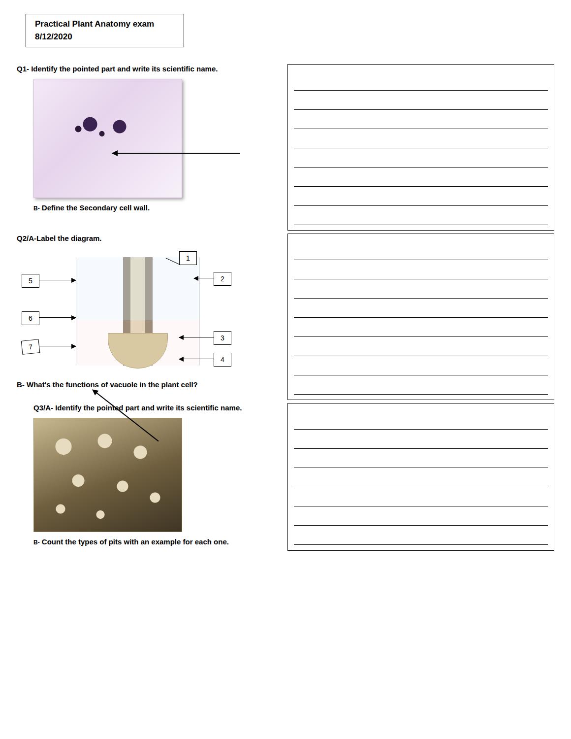Practical Plant Anatomy exam
8/12/2020
Q1- Identify the pointed part and write its scientific name.
B- Define the Secondary cell wall.
Q2/A-Label the diagram.
1
2
3
4
5
6
7
B- What's the functions of vacuole in the plant cell?
Q3/A- Identify the pointed part and write its scientific name.
B- Count the types of pits with an example for each one.